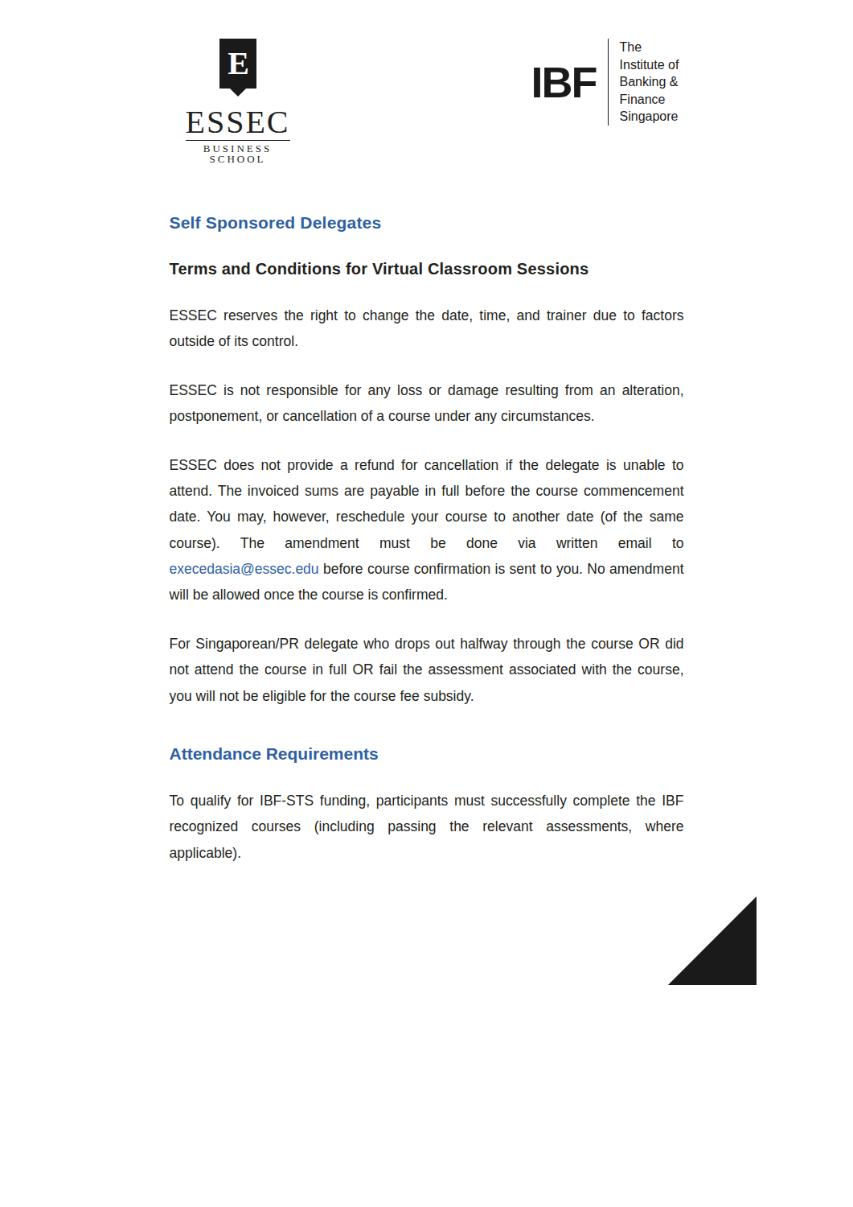E
ESSEC
BUSINESS SCHOOL
IBF
The Institute of
Banking & Finance
Singapore
Self Sponsored Delegates
Terms and Conditions for Virtual Classroom Sessions
ESSEC reserves the right to change the date, time, and trainer due to factors outside of its control.
ESSEC is not responsible for any loss or damage resulting from an alteration, postponement, or cancellation of a course under any circumstances.
ESSEC does not provide a refund for cancellation if the delegate is unable to attend. The invoiced sums are payable in full before the course commencement date. You may, however, reschedule your course to another date (of the same course). The amendment must be done via written email to execedasia@essec.edu before course confirmation is sent to you. No amendment will be allowed once the course is confirmed.
For Singaporean/PR delegate who drops out halfway through the course OR did not attend the course in full OR fail the assessment associated with the course, you will not be eligible for the course fee subsidy.
Attendance Requirements
To qualify for IBF-STS funding, participants must successfully complete the IBF recognized courses (including passing the relevant assessments, where applicable).